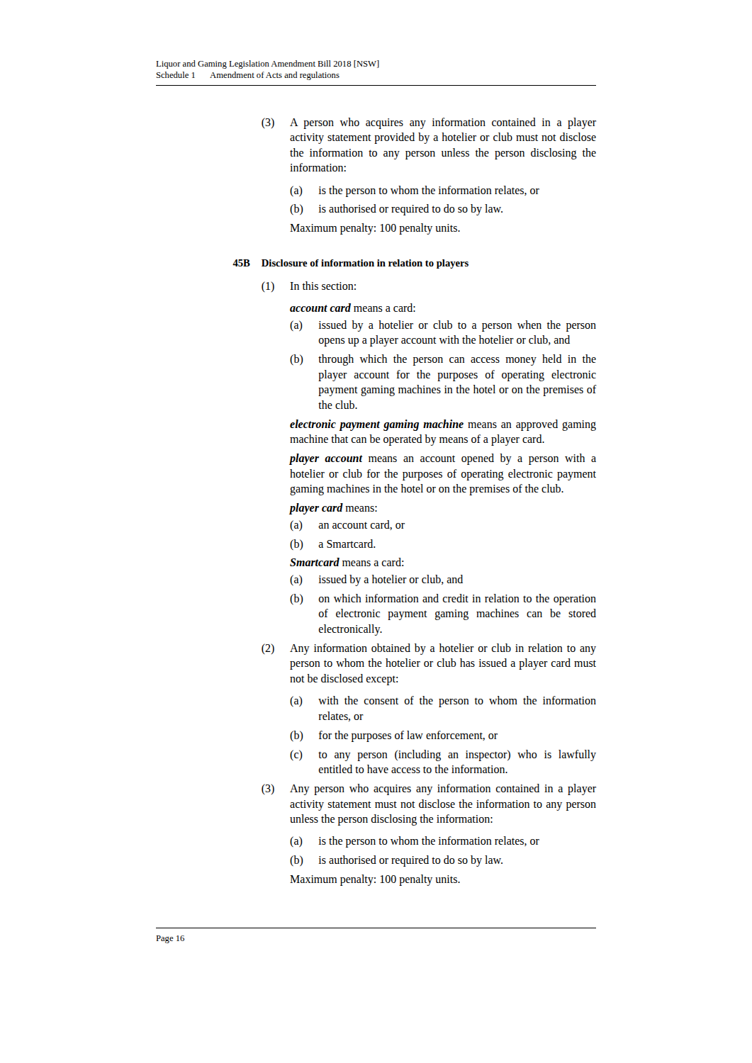Liquor and Gaming Legislation Amendment Bill 2018 [NSW]
Schedule 1 Amendment of Acts and regulations
(3) A person who acquires any information contained in a player activity statement provided by a hotelier or club must not disclose the information to any person unless the person disclosing the information:
(a) is the person to whom the information relates, or
(b) is authorised or required to do so by law.
Maximum penalty: 100 penalty units.
45B Disclosure of information in relation to players
(1) In this section:
account card means a card:
(a) issued by a hotelier or club to a person when the person opens up a player account with the hotelier or club, and
(b) through which the person can access money held in the player account for the purposes of operating electronic payment gaming machines in the hotel or on the premises of the club.
electronic payment gaming machine means an approved gaming machine that can be operated by means of a player card.
player account means an account opened by a person with a hotelier or club for the purposes of operating electronic payment gaming machines in the hotel or on the premises of the club.
player card means:
(a) an account card, or
(b) a Smartcard.
Smartcard means a card:
(a) issued by a hotelier or club, and
(b) on which information and credit in relation to the operation of electronic payment gaming machines can be stored electronically.
(2) Any information obtained by a hotelier or club in relation to any person to whom the hotelier or club has issued a player card must not be disclosed except:
(a) with the consent of the person to whom the information relates, or
(b) for the purposes of law enforcement, or
(c) to any person (including an inspector) who is lawfully entitled to have access to the information.
(3) Any person who acquires any information contained in a player activity statement must not disclose the information to any person unless the person disclosing the information:
(a) is the person to whom the information relates, or
(b) is authorised or required to do so by law.
Maximum penalty: 100 penalty units.
Page 16